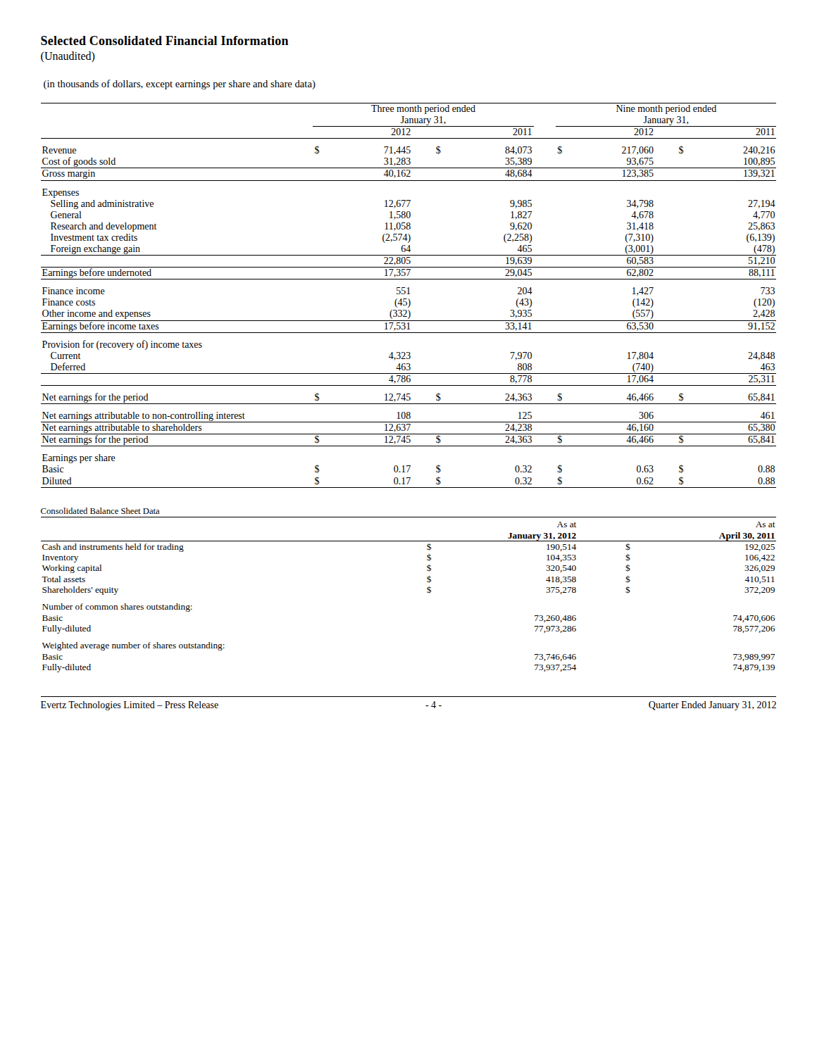Selected Consolidated Financial Information
(Unaudited)
(in thousands of dollars, except earnings per share and share data)
| | | Three month period ended | | Nine month period ended |
| | | January 31, | | January 31, |
| | | 2012 | | 2011 | | 2012 | | 2011 |
| Revenue | | $ | 71,445 | | $ | 84,073 | | $ | 217,060 | | $ | 240,216 |
| Cost of goods sold | | | 31,283 | | | 35,389 | | | 93,675 | | | 100,895 |
| Gross margin | | | 40,162 | | | 48,684 | | | 123,385 | | | 139,321 |
| Expenses | | |
| Selling and administrative | | | 12,677 | | | 9,985 | | | 34,798 | | | 27,194 |
| General | | | 1,580 | | | 1,827 | | | 4,678 | | | 4,770 |
| Research and development | | | 11,058 | | | 9,620 | | | 31,418 | | | 25,863 |
| Investment tax credits | | | (2,574) | | | (2,258) | | | (7,310) | | | (6,139) |
| Foreign exchange gain | | | 64 | | | 465 | | | (3,001) | | | (478) |
| | | | 22,805 | | | 19,639 | | | 60,583 | | | 51,210 |
| Earnings before undernoted | | | 17,357 | | | 29,045 | | | 62,802 | | | 88,111 |
| Finance income | | | 551 | | | 204 | | | 1,427 | | | 733 |
| Finance costs | | | (45) | | | (43) | | | (142) | | | (120) |
| Other income and expenses | | | (332) | | | 3,935 | | | (557) | | | 2,428 |
| Earnings before income taxes | | | 17,531 | | | 33,141 | | | 63,530 | | | 91,152 |
| Provision for (recovery of) income taxes | | |
| Current | | | 4,323 | | | 7,970 | | | 17,804 | | | 24,848 |
| Deferred | | | 463 | | | 808 | | | (740) | | | 463 |
| | | | 4,786 | | | 8,778 | | | 17,064 | | | 25,311 |
| Net earnings for the period | | $ | 12,745 | | $ | 24,363 | | $ | 46,466 | | $ | 65,841 |
| Net earnings attributable to non-controlling interest | | | 108 | | | 125 | | | 306 | | | 461 |
| Net earnings attributable to shareholders | | | 12,637 | | | 24,238 | | | 46,160 | | | 65,380 |
| Net earnings for the period | | $ | 12,745 | | $ | 24,363 | | $ | 46,466 | | $ | 65,841 |
| Earnings per share | | |
| Basic | | $ | 0.17 | | $ | 0.32 | | $ | 0.63 | | $ | 0.88 |
| Diluted | | $ | 0.17 | | $ | 0.32 | | $ | 0.62 | | $ | 0.88 |
Consolidated Balance Sheet Data
| | | As at | | As at |
| | | January 31, 2012 | | April 30, 2011 |
| Cash and instruments held for trading | | $ | 190,514 | | $ | 192,025 |
| Inventory | | $ | 104,353 | | $ | 106,422 |
| Working capital | | $ | 320,540 | | $ | 326,029 |
| Total assets | | $ | 418,358 | | $ | 410,511 |
| Shareholders' equity | | $ | 375,278 | | $ | 372,209 |
| Number of common shares outstanding: | | |
| Basic | | | 73,260,486 | | | 74,470,606 |
| Fully-diluted | | | 77,973,286 | | | 78,577,206 |
| Weighted average number of shares outstanding: | | |
| Basic | | | 73,746,646 | | | 73,989,997 |
| Fully-diluted | | | 73,937,254 | | | 74,879,139 |
Evertz Technologies Limited – Press Release
- 4 -
Quarter Ended January 31, 2012